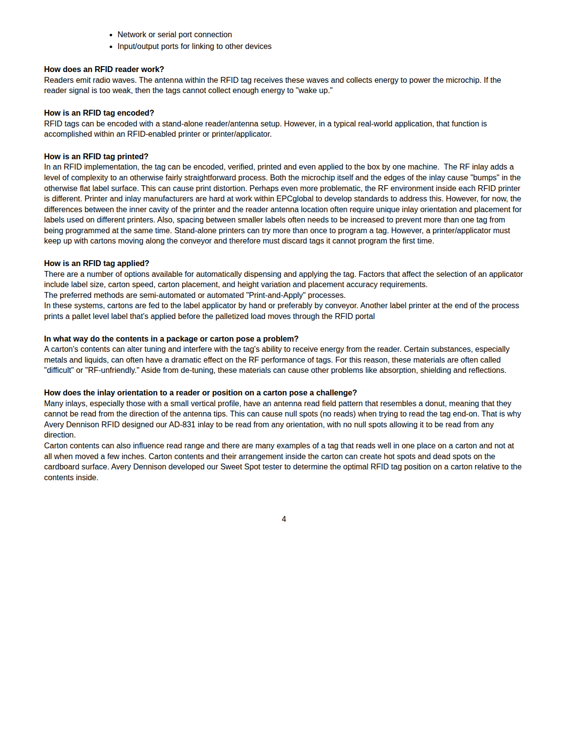Network or serial port connection
Input/output ports for linking to other devices
How does an RFID reader work?
Readers emit radio waves. The antenna within the RFID tag receives these waves and collects energy to power the microchip. If the reader signal is too weak, then the tags cannot collect enough energy to "wake up."
How is an RFID tag encoded?
RFID tags can be encoded with a stand-alone reader/antenna setup. However, in a typical real-world application, that function is accomplished within an RFID-enabled printer or printer/applicator.
How is an RFID tag printed?
In an RFID implementation, the tag can be encoded, verified, printed and even applied to the box by one machine. The RF inlay adds a level of complexity to an otherwise fairly straightforward process. Both the microchip itself and the edges of the inlay cause "bumps" in the otherwise flat label surface. This can cause print distortion. Perhaps even more problematic, the RF environment inside each RFID printer is different. Printer and inlay manufacturers are hard at work within EPCglobal to develop standards to address this. However, for now, the differences between the inner cavity of the printer and the reader antenna location often require unique inlay orientation and placement for labels used on different printers. Also, spacing between smaller labels often needs to be increased to prevent more than one tag from being programmed at the same time. Stand-alone printers can try more than once to program a tag. However, a printer/applicator must keep up with cartons moving along the conveyor and therefore must discard tags it cannot program the first time.
How is an RFID tag applied?
There are a number of options available for automatically dispensing and applying the tag. Factors that affect the selection of an applicator include label size, carton speed, carton placement, and height variation and placement accuracy requirements.
The preferred methods are semi-automated or automated "Print-and-Apply" processes.
In these systems, cartons are fed to the label applicator by hand or preferably by conveyor. Another label printer at the end of the process prints a pallet level label that's applied before the palletized load moves through the RFID portal
In what way do the contents in a package or carton pose a problem?
A carton's contents can alter tuning and interfere with the tag's ability to receive energy from the reader. Certain substances, especially metals and liquids, can often have a dramatic effect on the RF performance of tags. For this reason, these materials are often called "difficult" or "RF-unfriendly." Aside from de-tuning, these materials can cause other problems like absorption, shielding and reflections.
How does the inlay orientation to a reader or position on a carton pose a challenge?
Many inlays, especially those with a small vertical profile, have an antenna read field pattern that resembles a donut, meaning that they cannot be read from the direction of the antenna tips. This can cause null spots (no reads) when trying to read the tag end-on. That is why Avery Dennison RFID designed our AD-831 inlay to be read from any orientation, with no null spots allowing it to be read from any direction.
Carton contents can also influence read range and there are many examples of a tag that reads well in one place on a carton and not at all when moved a few inches. Carton contents and their arrangement inside the carton can create hot spots and dead spots on the cardboard surface. Avery Dennison developed our Sweet Spot tester to determine the optimal RFID tag position on a carton relative to the contents inside.
4